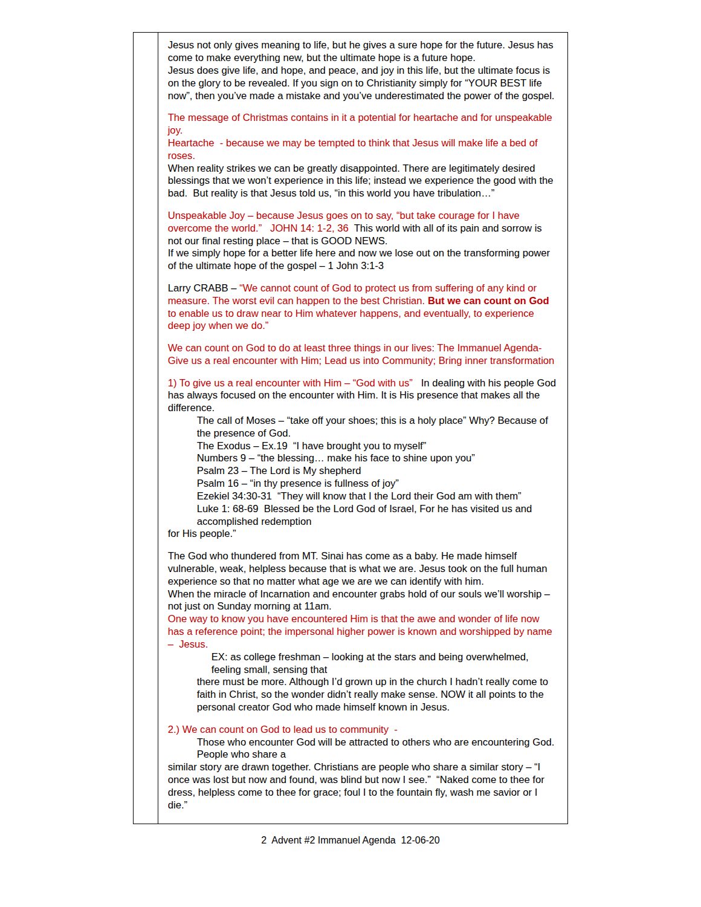Jesus not only gives meaning to life, but he gives a sure hope for the future. Jesus has come to make everything new, but the ultimate hope is a future hope.
Jesus does give life, and hope, and peace, and joy in this life, but the ultimate focus is on the glory to be revealed. If you sign on to Christianity simply for “YOUR BEST life now”, then you’ve made a mistake and you’ve underestimated the power of the gospel.
The message of Christmas contains in it a potential for heartache and for unspeakable joy.
Heartache - because we may be tempted to think that Jesus will make life a bed of roses.
When reality strikes we can be greatly disappointed. There are legitimately desired blessings that we won’t experience in this life; instead we experience the good with the bad. But reality is that Jesus told us, “in this world you have tribulation…”
Unspeakable Joy – because Jesus goes on to say, “but take courage for I have overcome the world.” JOHN 14: 1-2, 36 This world with all of its pain and sorrow is not our final resting place – that is GOOD NEWS.
If we simply hope for a better life here and now we lose out on the transforming power of the ultimate hope of the gospel – 1 John 3:1-3
Larry CRABB – “We cannot count of God to protect us from suffering of any kind or measure. The worst evil can happen to the best Christian. But we can count on God to enable us to draw near to Him whatever happens, and eventually, to experience deep joy when we do.”
We can count on God to do at least three things in our lives: The Immanuel Agenda- Give us a real encounter with Him; Lead us into Community; Bring inner transformation
1) To give us a real encounter with Him – “God with us” In dealing with his people God has always focused on the encounter with Him. It is His presence that makes all the difference.
The call of Moses – “take off your shoes; this is a holy place” Why? Because of the presence of God.
The Exodus – Ex.19 “I have brought you to myself”
Numbers 9 – “the blessing… make his face to shine upon you”
Psalm 23 – The Lord is My shepherd
Psalm 16 – “in thy presence is fullness of joy”
Ezekiel 34:30-31 “They will know that I the Lord their God am with them”
Luke 1: 68-69 Blessed be the Lord God of Israel, For he has visited us and accomplished redemption
for His people.”
The God who thundered from MT. Sinai has come as a baby. He made himself vulnerable, weak, helpless because that is what we are. Jesus took on the full human experience so that no matter what age we are we can identify with him.
When the miracle of Incarnation and encounter grabs hold of our souls we’ll worship – not just on Sunday morning at 11am.
One way to know you have encountered Him is that the awe and wonder of life now has a reference point; the impersonal higher power is known and worshipped by name – Jesus.
EX: as college freshman – looking at the stars and being overwhelmed, feeling small, sensing that
there must be more. Although I’d grown up in the church I hadn’t really come to faith in Christ, so the wonder didn’t really make sense. NOW it all points to the personal creator God who made himself known in Jesus.
2.) We can count on God to lead us to community -
Those who encounter God will be attracted to others who are encountering God. People who share a
similar story are drawn together. Christians are people who share a similar story – “I once was lost but now and found, was blind but now I see.” “Naked come to thee for dress, helpless come to thee for grace; foul I to the fountain fly, wash me savior or I die.”
2 Advent #2 Immanuel Agenda 12-06-20